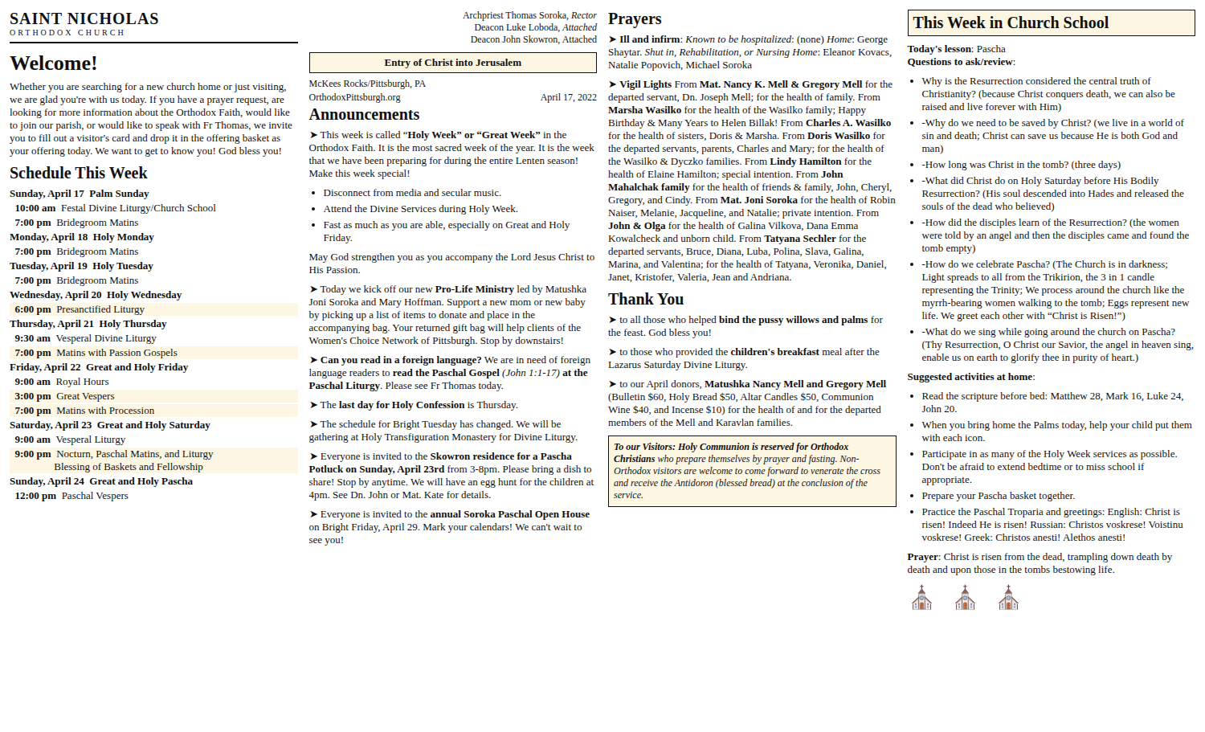SAINT NICHOLAS
ORTHODOX CHURCH
Welcome!
Whether you are searching for a new church home or just visiting, we are glad you're with us today. If you have a prayer request, are looking for more information about the Orthodox Faith, would like to join our parish, or would like to speak with Fr Thomas, we invite you to fill out a visitor's card and drop it in the offering basket as your offering today. We want to get to know you! God bless you!
Schedule This Week
Sunday, April 17 Palm Sunday
10:00 am Festal Divine Liturgy/Church School
7:00 pm Bridegroom Matins
Monday, April 18 Holy Monday
7:00 pm Bridegroom Matins
Tuesday, April 19 Holy Tuesday
7:00 pm Bridegroom Matins
Wednesday, April 20 Holy Wednesday
6:00 pm Presanctified Liturgy
Thursday, April 21 Holy Thursday
9:30 am Vesperal Divine Liturgy
7:00 pm Matins with Passion Gospels
Friday, April 22 Great and Holy Friday
9:00 am Royal Hours
3:00 pm Great Vespers
7:00 pm Matins with Procession
Saturday, April 23 Great and Holy Saturday
9:00 am Vesperal Liturgy
9:00 pm Nocturn, Paschal Matins, and Liturgy
Blessing of Baskets and Fellowship
Sunday, April 24 Great and Holy Pascha
12:00 pm Paschal Vespers
Archpriest Thomas Soroka, Rector
Deacon Luke Loboda, Attached
Deacon John Skowron, Attached
Entry of Christ into Jerusalem
McKees Rocks/Pittsburgh, PA
OrthodoxPittsburgh.org April 17, 2022
Announcements
This week is called “Holy Week” or “Great Week” in the Orthodox Faith. It is the most sacred week of the year. It is the week that we have been preparing for during the entire Lenten season! Make this week special!
Disconnect from media and secular music.
Attend the Divine Services during Holy Week.
Fast as much as you are able, especially on Great and Holy Friday.
May God strengthen you as you accompany the Lord Jesus Christ to His Passion.
Today we kick off our new Pro-Life Ministry led by Matushka Joni Soroka and Mary Hoffman. Support a new mom or new baby by picking up a list of items to donate and place in the accompanying bag. Your returned gift bag will help clients of the Women's Choice Network of Pittsburgh. Stop by downstairs!
Can you read in a foreign language? We are in need of foreign language readers to read the Paschal Gospel (John 1:1-17) at the Paschal Liturgy. Please see Fr Thomas today.
The last day for Holy Confession is Thursday.
The schedule for Bright Tuesday has changed. We will be gathering at Holy Transfiguration Monastery for Divine Liturgy.
Everyone is invited to the Skowron residence for a Pascha Potluck on Sunday, April 23rd from 3-8pm. Please bring a dish to share! Stop by anytime. We will have an egg hunt for the children at 4pm. See Dn. John or Mat. Kate for details.
Everyone is invited to the annual Soroka Paschal Open House on Bright Friday, April 29. Mark your calendars! We can't wait to see you!
Prayers
Ill and infirm: Known to be hospitalized: (none) Home: George Shaytar. Shut in, Rehabilitation, or Nursing Home: Eleanor Kovacs, Natalie Popovich, Michael Soroka
Vigil Lights From Mat. Nancy K. Mell & Gregory Mell for the departed servant, Dn. Joseph Mell; for the health of family. From Marsha Wasilko for the health of the Wasilko family; Happy Birthday & Many Years to Helen Billak! From Charles A. Wasilko for the health of sisters, Doris & Marsha. From Doris Wasilko for the departed servants, parents, Charles and Mary; for the health of the Wasilko & Dyczko families. From Lindy Hamilton for the health of Elaine Hamilton; special intention. From John Mahalchak family for the health of friends & family, John, Cheryl, Gregory, and Cindy. From Mat. Joni Soroka for the health of Robin Naiser, Melanie, Jacqueline, and Natalie; private intention. From John & Olga for the health of Galina Vilkova, Dana Emma Kowalcheck and unborn child. From Tatyana Sechler for the departed servants, Bruce, Diana, Luba, Polina, Slava, Galina, Marina, and Valentina; for the health of Tatyana, Veronika, Daniel, Janet, Kristofer, Valeria, Jean and Andriana.
Thank You
to all those who helped bind the pussy willows and palms for the feast. God bless you!
to those who provided the children's breakfast meal after the Lazarus Saturday Divine Liturgy.
to our April donors, Matushka Nancy Mell and Gregory Mell (Bulletin $60, Holy Bread $50, Altar Candles $50, Communion Wine $40, and Incense $10) for the health of and for the departed members of the Mell and Karavlan families.
To our Visitors: Holy Communion is reserved for Orthodox Christians who prepare themselves by prayer and fasting. Non-Orthodox visitors are welcome to come forward to venerate the cross and receive the Antidoron (blessed bread) at the conclusion of the service.
This Week in Church School
Today's lesson: Pascha
Questions to ask/review:
Why is the Resurrection considered the central truth of Christianity? (because Christ conquers death, we can also be raised and live forever with Him)
-Why do we need to be saved by Christ? (we live in a world of sin and death; Christ can save us because He is both God and man)
-How long was Christ in the tomb? (three days)
-What did Christ do on Holy Saturday before His Bodily Resurrection? (His soul descended into Hades and released the souls of the dead who believed)
-How did the disciples learn of the Resurrection? (the women were told by an angel and then the disciples came and found the tomb empty)
-How do we celebrate Pascha? (The Church is in darkness; Light spreads to all from the Trikirion, the 3 in 1 candle representing the Trinity; We process around the church like the myrrh-bearing women walking to the tomb; Eggs represent new life. We greet each other with “Christ is Risen!”)
-What do we sing while going around the church on Pascha? (Thy Resurrection, O Christ our Savior, the angel in heaven sing, enable us on earth to glorify thee in purity of heart.)
Suggested activities at home:
Read the scripture before bed: Matthew 28, Mark 16, Luke 24, John 20.
When you bring home the Palms today, help your child put them with each icon.
Participate in as many of the Holy Week services as possible. Don't be afraid to extend bedtime or to miss school if appropriate.
Prepare your Pascha basket together.
Practice the Paschal Troparia and greetings: English: Christ is risen! Indeed He is risen! Russian: Christos voskrese! Voistinu voskrese! Greek: Christos anesti! Alethos anesti!
Prayer: Christ is risen from the dead, trampling down death by death and upon those in the tombs bestowing life.
⛪ ⛪ ⛪